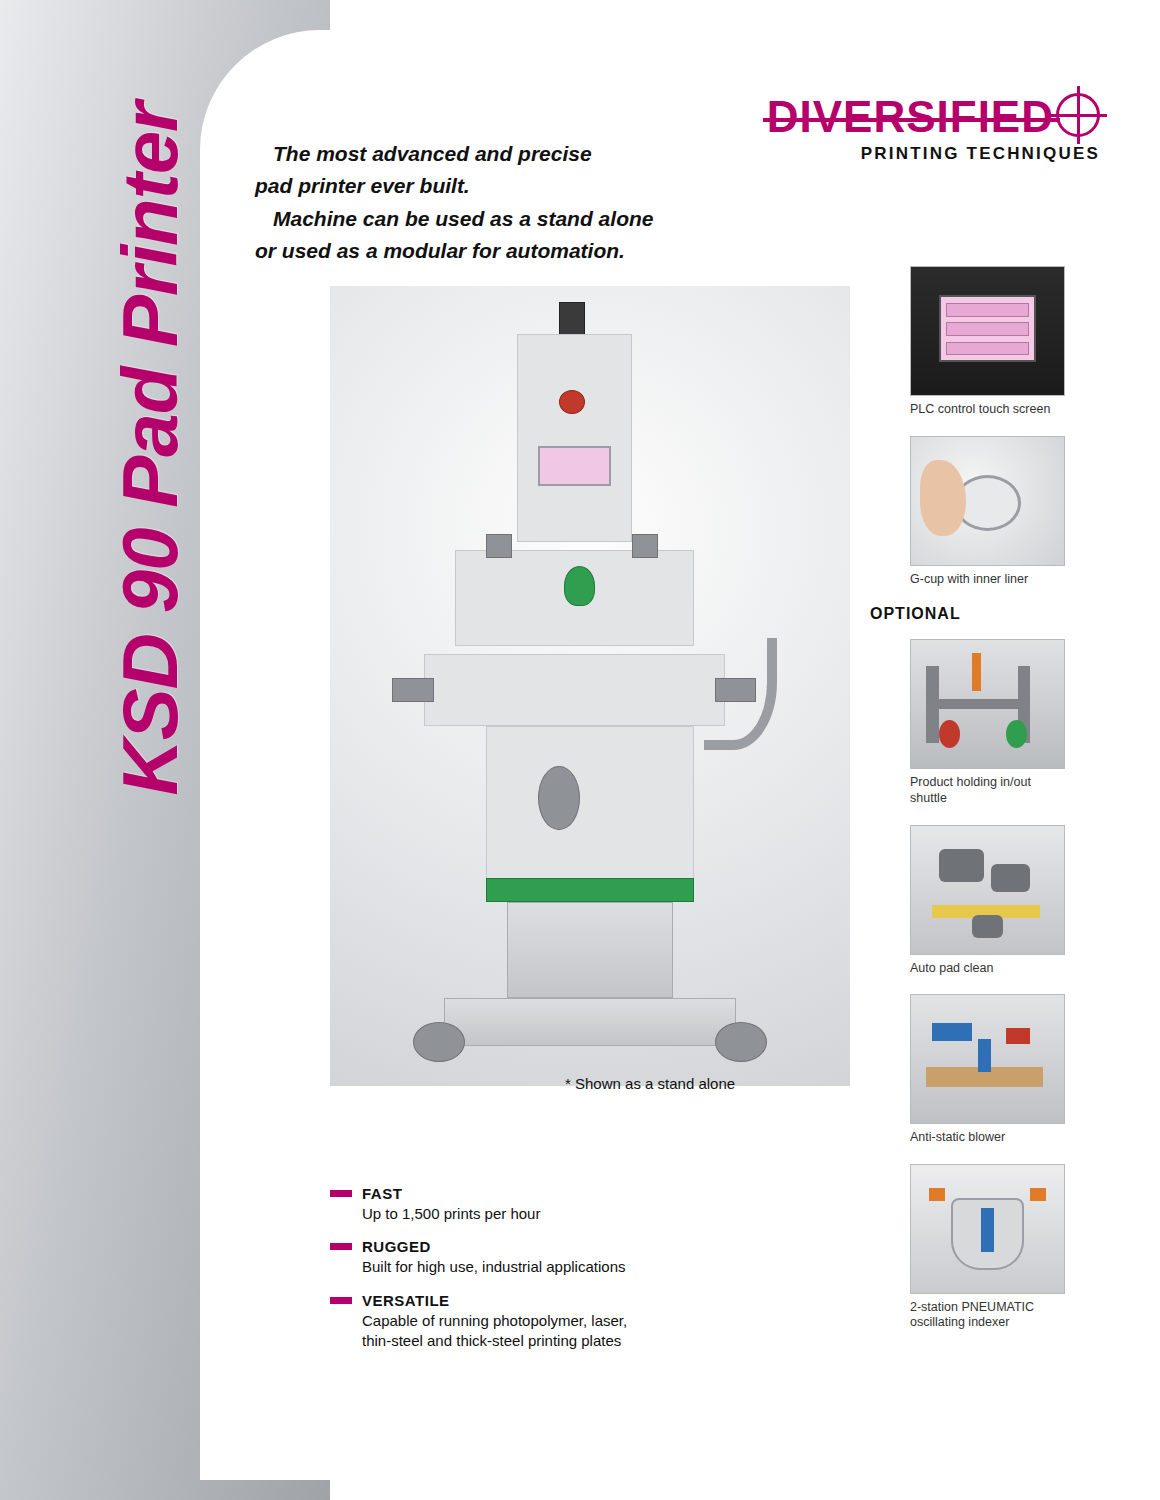KSD 90 Pad Printer
DIVERSIFIED
PRINTING TECHNIQUES
The most advanced and precise
pad printer ever built.
Machine can be used as a stand alone
or used as a modular for automation.
* Shown as a stand alone
FAST
Up to 1,500 prints per hour
RUGGED
Built for high use, industrial applications
VERSATILE
Capable of running photopolymer, laser,
thin-steel and thick-steel printing plates
PLC control touch screen
G-cup with inner liner
OPTIONAL
Product holding in/out shuttle
Auto pad clean
Anti-static blower
2-station PNEUMATIC
oscillating indexer